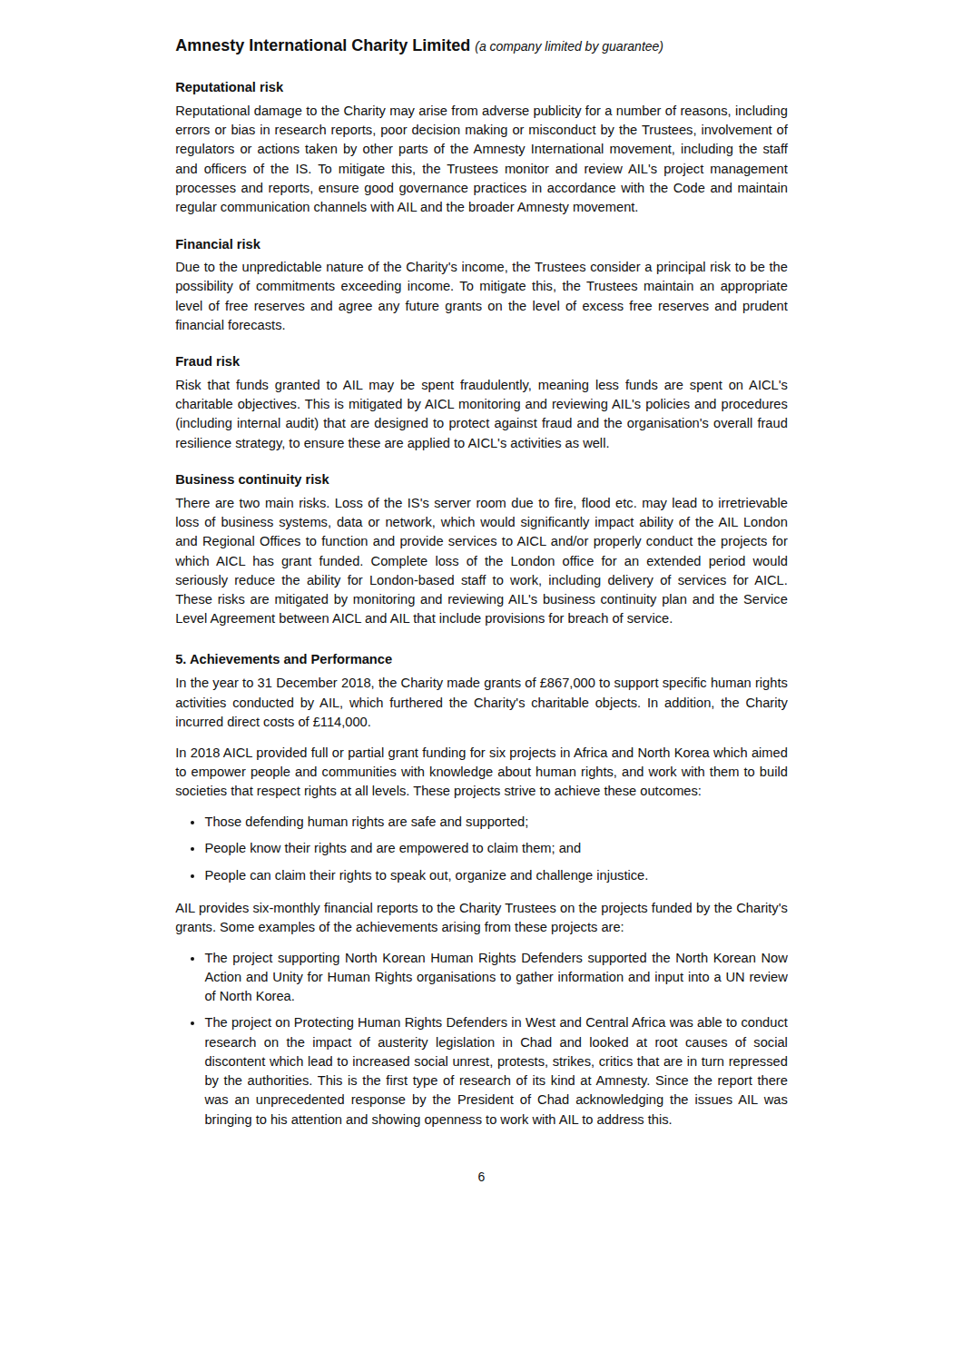Amnesty International Charity Limited (a company limited by guarantee)
Reputational risk
Reputational damage to the Charity may arise from adverse publicity for a number of reasons, including errors or bias in research reports, poor decision making or misconduct by the Trustees, involvement of regulators or actions taken by other parts of the Amnesty International movement, including the staff and officers of the IS. To mitigate this, the Trustees monitor and review AIL's project management processes and reports, ensure good governance practices in accordance with the Code and maintain regular communication channels with AIL and the broader Amnesty movement.
Financial risk
Due to the unpredictable nature of the Charity's income, the Trustees consider a principal risk to be the possibility of commitments exceeding income. To mitigate this, the Trustees maintain an appropriate level of free reserves and agree any future grants on the level of excess free reserves and prudent financial forecasts.
Fraud risk
Risk that funds granted to AIL may be spent fraudulently, meaning less funds are spent on AICL's charitable objectives. This is mitigated by AICL monitoring and reviewing AIL's policies and procedures (including internal audit) that are designed to protect against fraud and the organisation's overall fraud resilience strategy, to ensure these are applied to AICL's activities as well.
Business continuity risk
There are two main risks. Loss of the IS's server room due to fire, flood etc. may lead to irretrievable loss of business systems, data or network, which would significantly impact ability of the AIL London and Regional Offices to function and provide services to AICL and/or properly conduct the projects for which AICL has grant funded. Complete loss of the London office for an extended period would seriously reduce the ability for London-based staff to work, including delivery of services for AICL. These risks are mitigated by monitoring and reviewing AIL's business continuity plan and the Service Level Agreement between AICL and AIL that include provisions for breach of service.
5. Achievements and Performance
In the year to 31 December 2018, the Charity made grants of £867,000 to support specific human rights activities conducted by AIL, which furthered the Charity's charitable objects. In addition, the Charity incurred direct costs of £114,000.
In 2018 AICL provided full or partial grant funding for six projects in Africa and North Korea which aimed to empower people and communities with knowledge about human rights, and work with them to build societies that respect rights at all levels. These projects strive to achieve these outcomes:
Those defending human rights are safe and supported;
People know their rights and are empowered to claim them; and
People can claim their rights to speak out, organize and challenge injustice.
AIL provides six-monthly financial reports to the Charity Trustees on the projects funded by the Charity's grants. Some examples of the achievements arising from these projects are:
The project supporting North Korean Human Rights Defenders supported the North Korean Now Action and Unity for Human Rights organisations to gather information and input into a UN review of North Korea.
The project on Protecting Human Rights Defenders in West and Central Africa was able to conduct research on the impact of austerity legislation in Chad and looked at root causes of social discontent which lead to increased social unrest, protests, strikes, critics that are in turn repressed by the authorities. This is the first type of research of its kind at Amnesty. Since the report there was an unprecedented response by the President of Chad acknowledging the issues AIL was bringing to his attention and showing openness to work with AIL to address this.
6